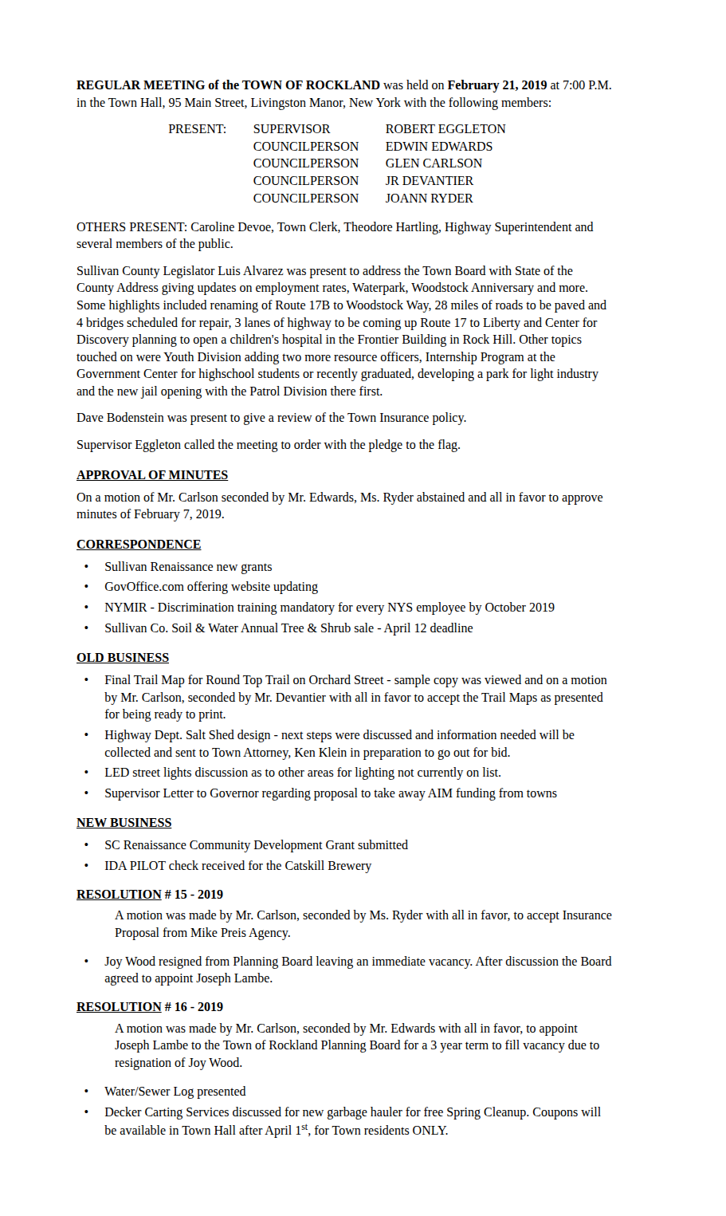REGULAR MEETING of the TOWN OF ROCKLAND was held on February 21, 2019 at 7:00 P.M. in the Town Hall, 95 Main Street, Livingston Manor, New York with the following members:
| PRESENT: | SUPERVISOR | ROBERT EGGLETON |
| | COUNCILPERSON | EDWIN EDWARDS |
| | COUNCILPERSON | GLEN CARLSON |
| | COUNCILPERSON | JR DEVANTIER |
| | COUNCILPERSON | JOANN RYDER |
OTHERS PRESENT: Caroline Devoe, Town Clerk, Theodore Hartling, Highway Superintendent and several members of the public.
Sullivan County Legislator Luis Alvarez was present to address the Town Board with State of the County Address giving updates on employment rates, Waterpark, Woodstock Anniversary and more. Some highlights included renaming of Route 17B to Woodstock Way, 28 miles of roads to be paved and 4 bridges scheduled for repair, 3 lanes of highway to be coming up Route 17 to Liberty and Center for Discovery planning to open a children's hospital in the Frontier Building in Rock Hill. Other topics touched on were Youth Division adding two more resource officers, Internship Program at the Government Center for highschool students or recently graduated, developing a park for light industry and the new jail opening with the Patrol Division there first.
Dave Bodenstein was present to give a review of the Town Insurance policy.
Supervisor Eggleton called the meeting to order with the pledge to the flag.
APPROVAL OF MINUTES
On a motion of Mr. Carlson seconded by Mr. Edwards, Ms. Ryder abstained and all in favor to approve minutes of February 7, 2019.
CORRESPONDENCE
Sullivan Renaissance new grants
GovOffice.com offering website updating
NYMIR - Discrimination training mandatory for every NYS employee by October 2019
Sullivan Co. Soil & Water Annual Tree & Shrub sale - April 12 deadline
OLD BUSINESS
Final Trail Map for Round Top Trail on Orchard Street - sample copy was viewed and on a motion by Mr. Carlson, seconded by Mr. Devantier with all in favor to accept the Trail Maps as presented for being ready to print.
Highway Dept. Salt Shed design - next steps were discussed and information needed will be collected and sent to Town Attorney, Ken Klein in preparation to go out for bid.
LED street lights discussion as to other areas for lighting not currently on list.
Supervisor Letter to Governor regarding proposal to take away AIM funding from towns
NEW BUSINESS
SC Renaissance Community Development Grant submitted
IDA PILOT check received for the Catskill Brewery
RESOLUTION # 15 - 2019
A motion was made by Mr. Carlson, seconded by Ms. Ryder with all in favor, to accept Insurance Proposal from Mike Preis Agency.
Joy Wood resigned from Planning Board leaving an immediate vacancy. After discussion the Board agreed to appoint Joseph Lambe.
RESOLUTION # 16 - 2019
A motion was made by Mr. Carlson, seconded by Mr. Edwards with all in favor, to appoint Joseph Lambe to the Town of Rockland Planning Board for a 3 year term to fill vacancy due to resignation of Joy Wood.
Water/Sewer Log presented
Decker Carting Services discussed for new garbage hauler for free Spring Cleanup. Coupons will be available in Town Hall after April 1st, for Town residents ONLY.